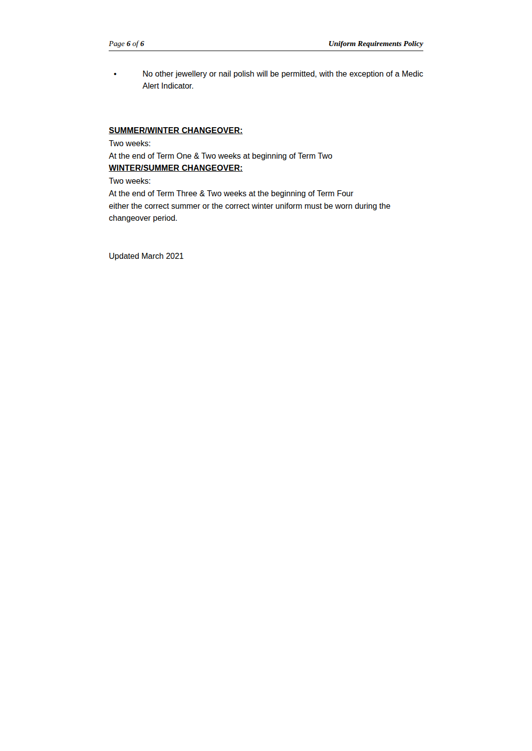Page 6 of 6
Uniform Requirements Policy
No other jewellery or nail polish will be permitted, with the exception of a Medic Alert Indicator.
SUMMER/WINTER CHANGEOVER:
Two weeks:
At the end of Term One & Two weeks at beginning of Term Two
WINTER/SUMMER CHANGEOVER:
Two weeks:
At the end of Term Three & Two weeks at the beginning of Term Four
either the correct summer or the correct winter uniform must be worn during the changeover period.
Updated March 2021